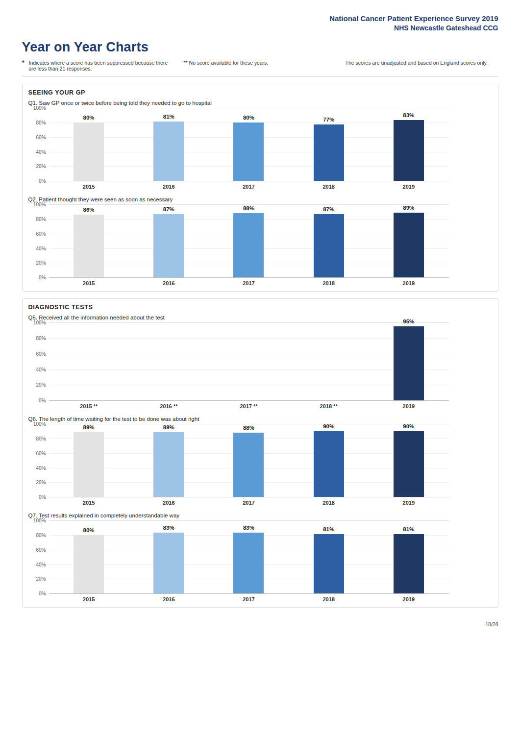National Cancer Patient Experience Survey 2019
NHS Newcastle Gateshead CCG
Year on Year Charts
Indicates where a score has been suppressed because there are less than 21 responses.
** No score available for these years.
The scores are unadjusted and based on England scores only.
SEEING YOUR GP
Q1. Saw GP once or twice before being told they needed to go to hospital
100% 80% 60% 40% 20% 0%
80%
81%
80%
77%
83%
20152016201720182019
Q2. Patient thought they were seen as soon as necessary
100% 80% 60% 40% 20% 0%
86%
87%
88%
87%
89%
20152016201720182019
DIAGNOSTIC TESTS
Q5. Received all the information needed about the test
100% 80% 60% 40% 20% 0%
95%
2015 **2016 **2017 **2018 **2019
Q6. The length of time waiting for the test to be done was about right
100% 80% 60% 40% 20% 0%
89%
89%
88%
90%
90%
20152016201720182019
Q7. Test results explained in completely understandable way
100% 80% 60% 40% 20% 0%
80%
83%
83%
81%
81%
20152016201720182019
18/28